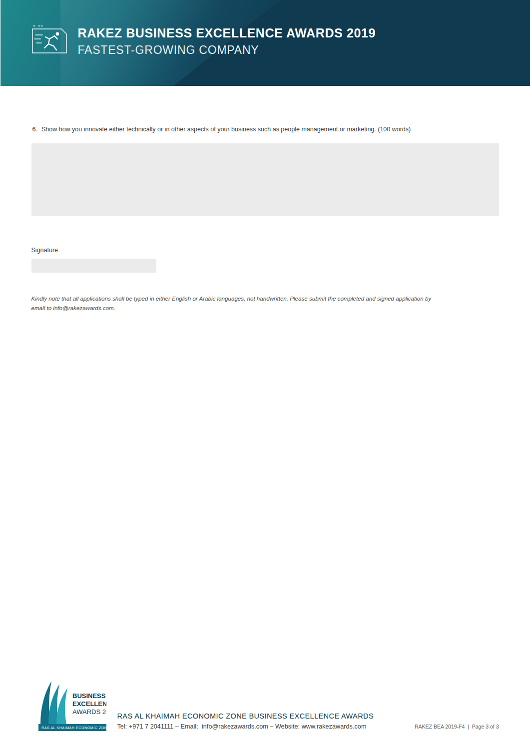RAKEZ Business Excellence Awards 2019
Fastest-Growing Company
6. Show how you innovate either technically or in other aspects of your business such as people management or marketing. (100 words)
Signature
Kindly note that all applications shall be typed in either English or Arabic languages, not handwritten. Please submit the completed and signed application by email to info@rakezawards.com.
BUSINESS EXCELLENCE AWARDS 2019 RAS AL KHAIMAH ECONOMIC ZONE
Ras Al Khaimah Economic Zone Business Excellence Awards
Tel: +971 7 2041111 – Email: info@rakezawards.com – Website: www.rakezawards.com
RAKEZ BEA 2019-F4 | Page 3 of 3